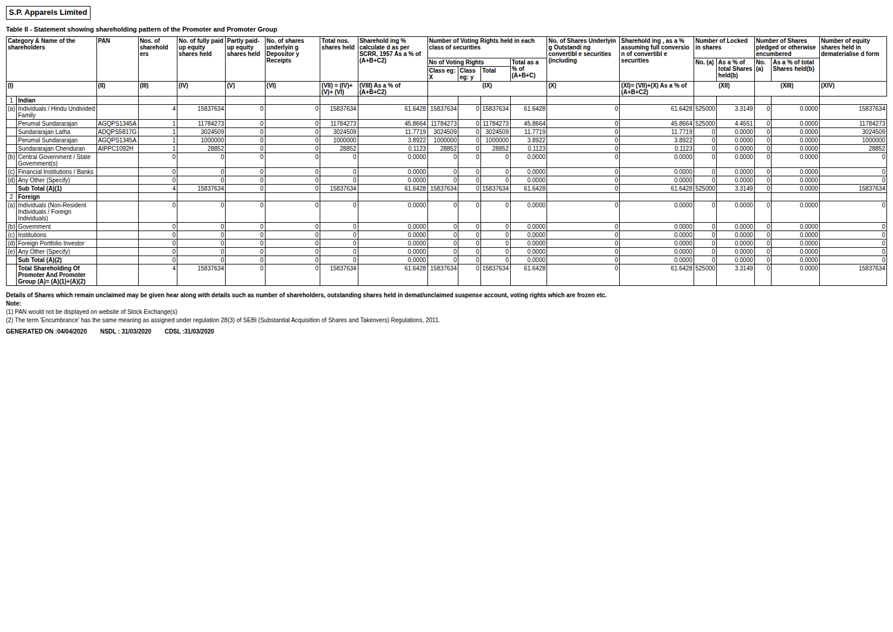S.P. Apparels Limited
Table II - Statement showing shareholding pattern of the Promoter and Promoter Group
| Category & Name of the shareholders | PAN | Nos. of sharehold ers | No. of fully paid up equity shares held | Partly paid-up equity shares held | No. of shares underlyin g Depositor y Receipts | Total nos. shares held | Sharehold ing % calculate d as per SCRR, 1957 As a % of (A+B+C2) | Number of Voting Rights held in each class of securities | No. of Shares Underlyin g Outstandi ng convertibl e securities (including | Sharehold ing , as a % assuming full conversio n of convertibl e securities | Number of Locked in shares | Number of Shares pledged or otherwise encumbered | Number of equity shares held in dematerialise d form |
| --- | --- | --- | --- | --- | --- | --- | --- | --- | --- | --- | --- | --- | --- |
| No of Voting Rights | Total as a % of (A+B+C) | No. (a) | As a % of total Shares held(b) | No. (a) | As a % of total Shares held(b) |
| Class eg: X | Class eg: y | Total |
| (I) | (II) | (III) | (IV) | (V) | (VI) | (VII) = (IV)+(V)+ (VI) | (VIII) As a % of (A+B+C2) | (IX) | (X) | (XI)= (VII)+(X) As a % of (A+B+C2) | (XII) | (XIII) | (XIV) |
| 1 | Indian | | | | | | | | | | | | | | | | | |
| (a) | Individuals / Hindu Undivided Family | | 4 | 15837634 | 0 | 0 | 15837634 | 61.6428 | 15837634 | 0 | 15837634 | 61.6428 | 0 | 61.6428 | 525000 | 3.3149 | 0 | 0.0000 | 15837634 |
| | Perumal Sundararajan | AGQPS1345A | 1 | 11784273 | 0 | 0 | 11784273 | 45.8664 | 11784273 | 0 | 11784273 | 45.8664 | 0 | 45.8664 | 525000 | 4.4551 | 0 | 0.0000 | 11784273 |
| | Sundararajan Latha | ADQPS5817G | 1 | 3024509 | 0 | 0 | 3024509 | 11.7719 | 3024509 | 0 | 3024509 | 11.7719 | 0 | 11.7719 | 0 | 0.0000 | 0 | 0.0000 | 3024509 |
| | Perumal Sundararajan | AGQPS1345A | 1 | 1000000 | 0 | 0 | 1000000 | 3.8922 | 1000000 | 0 | 1000000 | 3.8922 | 0 | 3.8922 | 0 | 0.0000 | 0 | 0.0000 | 1000000 |
| | Sundararajan Chenduran | AIPPC1092H | 1 | 28852 | 0 | 0 | 28852 | 0.1123 | 28852 | 0 | 28852 | 0.1123 | 0 | 0.1123 | 0 | 0.0000 | 0 | 0.0000 | 28852 |
| (b) | Central Government / State Government(s) | | 0 | 0 | 0 | 0 | 0 | 0.0000 | 0 | 0 | 0 | 0.0000 | 0 | 0.0000 | 0 | 0.0000 | 0 | 0.0000 | 0 |
| (c) | Financial Institutions / Banks | | 0 | 0 | 0 | 0 | 0 | 0.0000 | 0 | 0 | 0 | 0.0000 | 0 | 0.0000 | 0 | 0.0000 | 0 | 0.0000 | 0 |
| (d) | Any Other (Specify) | | 0 | 0 | 0 | 0 | 0 | 0.0000 | 0 | 0 | 0 | 0.0000 | 0 | 0.0000 | 0 | 0.0000 | 0 | 0.0000 | 0 |
| | Sub Total (A)(1) | | 4 | 15837634 | 0 | 0 | 15837634 | 61.6428 | 15837634 | 0 | 15837634 | 61.6428 | 0 | 61.6428 | 525000 | 3.3149 | 0 | 0.0000 | 15837634 |
| 2 | Foreign | | | | | | | | | | | | | | | | | | |
| (a) | Individuals (Non-Resident Individuals / Foreign Individuals) | | 0 | 0 | 0 | 0 | 0 | 0.0000 | 0 | 0 | 0 | 0.0000 | 0 | 0.0000 | 0 | 0.0000 | 0 | 0.0000 | 0 |
| (b) | Government | | 0 | 0 | 0 | 0 | 0 | 0.0000 | 0 | 0 | 0 | 0.0000 | 0 | 0.0000 | 0 | 0.0000 | 0 | 0.0000 | 0 |
| (c) | Institutions | | 0 | 0 | 0 | 0 | 0 | 0.0000 | 0 | 0 | 0 | 0.0000 | 0 | 0.0000 | 0 | 0.0000 | 0 | 0.0000 | 0 |
| (d) | Foreign Portfolio Investor | | 0 | 0 | 0 | 0 | 0 | 0.0000 | 0 | 0 | 0 | 0.0000 | 0 | 0.0000 | 0 | 0.0000 | 0 | 0.0000 | 0 |
| (e) | Any Other (Specify) | | 0 | 0 | 0 | 0 | 0 | 0.0000 | 0 | 0 | 0 | 0.0000 | 0 | 0.0000 | 0 | 0.0000 | 0 | 0.0000 | 0 |
| | Sub Total (A)(2) | | 0 | 0 | 0 | 0 | 0 | 0.0000 | 0 | 0 | 0 | 0.0000 | 0 | 0.0000 | 0 | 0.0000 | 0 | 0.0000 | 0 |
| | Total Shareholding Of Promoter And Promoter Group (A)= (A)(1)+(A)(2) | | 4 | 15837634 | 0 | 0 | 15837634 | 61.6428 | 15837634 | 0 | 15837634 | 61.6428 | 0 | 61.6428 | 525000 | 3.3149 | 0 | 0.0000 | 15837634 |
Details of Shares which remain unclaimed may be given hear along with details such as number of shareholders, outstanding shares held in demat/unclaimed suspense account, voting rights which are frozen etc.
Note:
(1) PAN would not be displayed on website of Stock Exchange(s)
(2) The term 'Encumbrance' has the same meaning as assigned under regulation 28(3) of SEBI (Substantial Acquisition of Shares and Takeovers) Regulations, 2011.
GENERATED ON :04/04/2020 NSDL : 31/03/2020 CDSL :31/03/2020